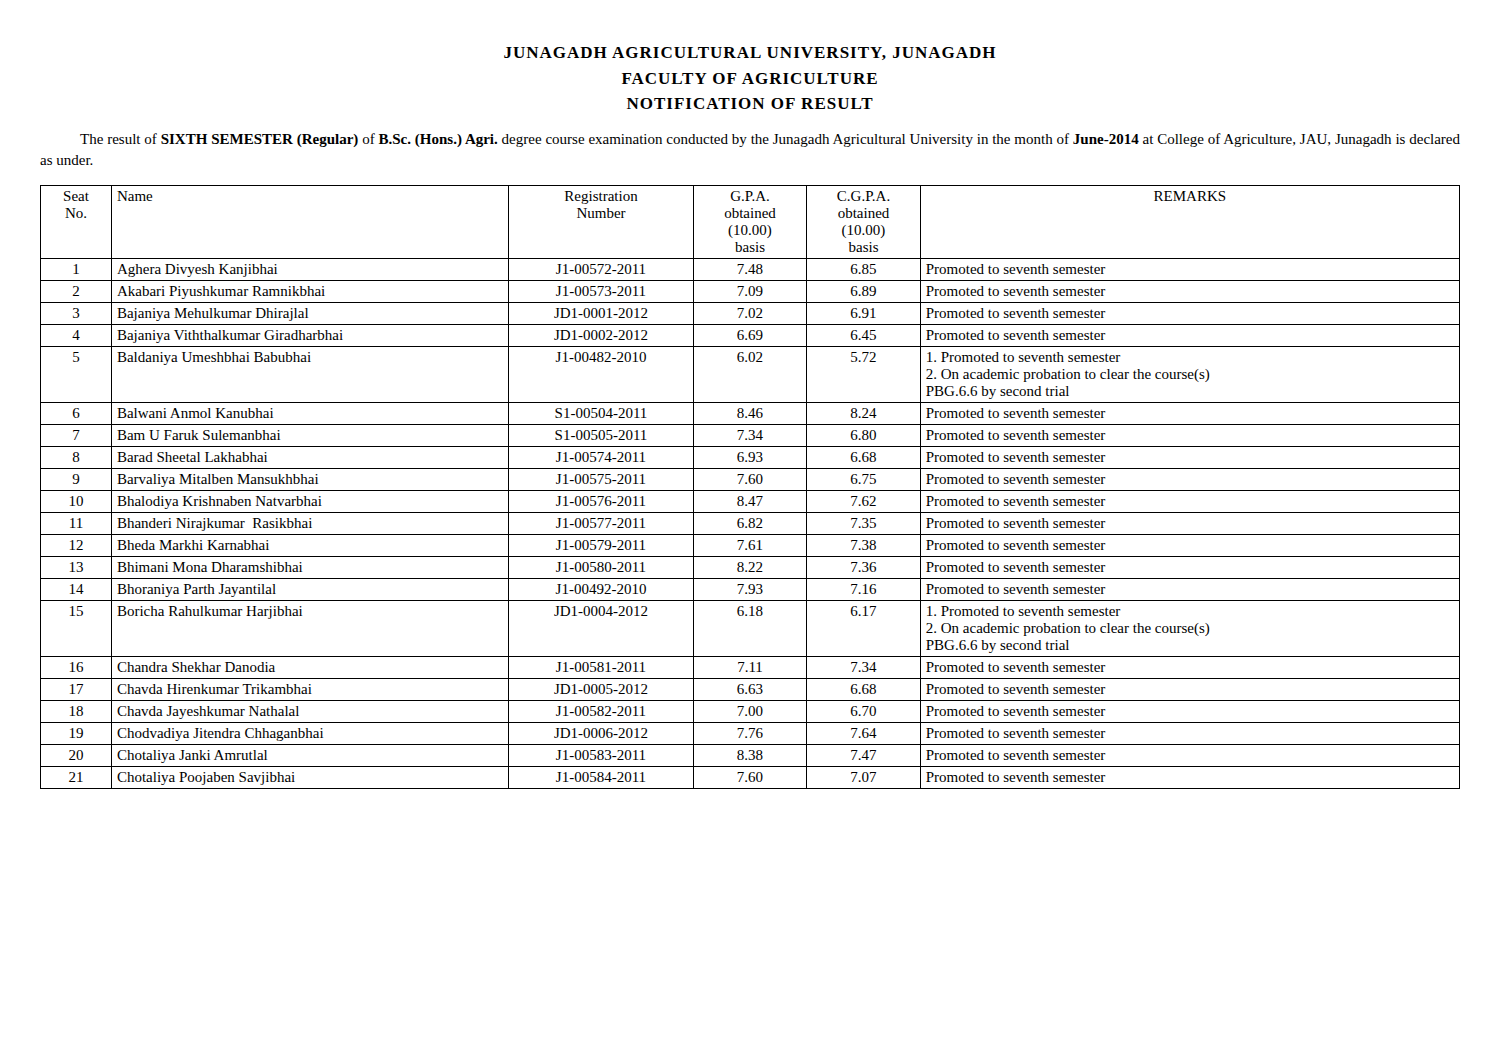JUNAGADH AGRICULTURAL UNIVERSITY, JUNAGADH
FACULTY OF AGRICULTURE
NOTIFICATION OF RESULT
The result of SIXTH SEMESTER (Regular) of B.Sc. (Hons.) Agri. degree course examination conducted by the Junagadh Agricultural University in the month of June-2014 at College of Agriculture, JAU, Junagadh is declared as under.
| Seat No. | Name | Registration Number | G.P.A. obtained (10.00) basis | C.G.P.A. obtained (10.00) basis | REMARKS |
| --- | --- | --- | --- | --- | --- |
| 1 | Aghera Divyesh Kanjibhai | J1-00572-2011 | 7.48 | 6.85 | Promoted to seventh semester |
| 2 | Akabari Piyushkumar Ramnikbhai | J1-00573-2011 | 7.09 | 6.89 | Promoted to seventh semester |
| 3 | Bajaniya Mehulkumar Dhirajlal | JD1-0001-2012 | 7.02 | 6.91 | Promoted to seventh semester |
| 4 | Bajaniya Viththalkumar Giradharbhai | JD1-0002-2012 | 6.69 | 6.45 | Promoted to seventh semester |
| 5 | Baldaniya Umeshbhai Babubhai | J1-00482-2010 | 6.02 | 5.72 | 1. Promoted to seventh semester 2. On academic probation to clear the course(s) PBG.6.6 by second trial |
| 6 | Balwani Anmol Kanubhai | S1-00504-2011 | 8.46 | 8.24 | Promoted to seventh semester |
| 7 | Bam U Faruk Sulemanbhai | S1-00505-2011 | 7.34 | 6.80 | Promoted to seventh semester |
| 8 | Barad Sheetal Lakhabhai | J1-00574-2011 | 6.93 | 6.68 | Promoted to seventh semester |
| 9 | Barvaliya Mitalben Mansukhbhai | J1-00575-2011 | 7.60 | 6.75 | Promoted to seventh semester |
| 10 | Bhalodiya Krishnaben Natvarbhai | J1-00576-2011 | 8.47 | 7.62 | Promoted to seventh semester |
| 11 | Bhanderi Nirajkumar Rasikbhai | J1-00577-2011 | 6.82 | 7.35 | Promoted to seventh semester |
| 12 | Bheda Markhi Karnabhai | J1-00579-2011 | 7.61 | 7.38 | Promoted to seventh semester |
| 13 | Bhimani Mona Dharamshibhai | J1-00580-2011 | 8.22 | 7.36 | Promoted to seventh semester |
| 14 | Bhoraniya Parth Jayantilal | J1-00492-2010 | 7.93 | 7.16 | Promoted to seventh semester |
| 15 | Boricha Rahulkumar Harjibhai | JD1-0004-2012 | 6.18 | 6.17 | 1. Promoted to seventh semester 2. On academic probation to clear the course(s) PBG.6.6 by second trial |
| 16 | Chandra Shekhar Danodia | J1-00581-2011 | 7.11 | 7.34 | Promoted to seventh semester |
| 17 | Chavda Hirenkumar Trikambhai | JD1-0005-2012 | 6.63 | 6.68 | Promoted to seventh semester |
| 18 | Chavda Jayeshkumar Nathalal | J1-00582-2011 | 7.00 | 6.70 | Promoted to seventh semester |
| 19 | Chodvadiya Jitendra Chhaganbhai | JD1-0006-2012 | 7.76 | 7.64 | Promoted to seventh semester |
| 20 | Chotaliya Janki Amrutlal | J1-00583-2011 | 8.38 | 7.47 | Promoted to seventh semester |
| 21 | Chotaliya Poojaben Savjibhai | J1-00584-2011 | 7.60 | 7.07 | Promoted to seventh semester |